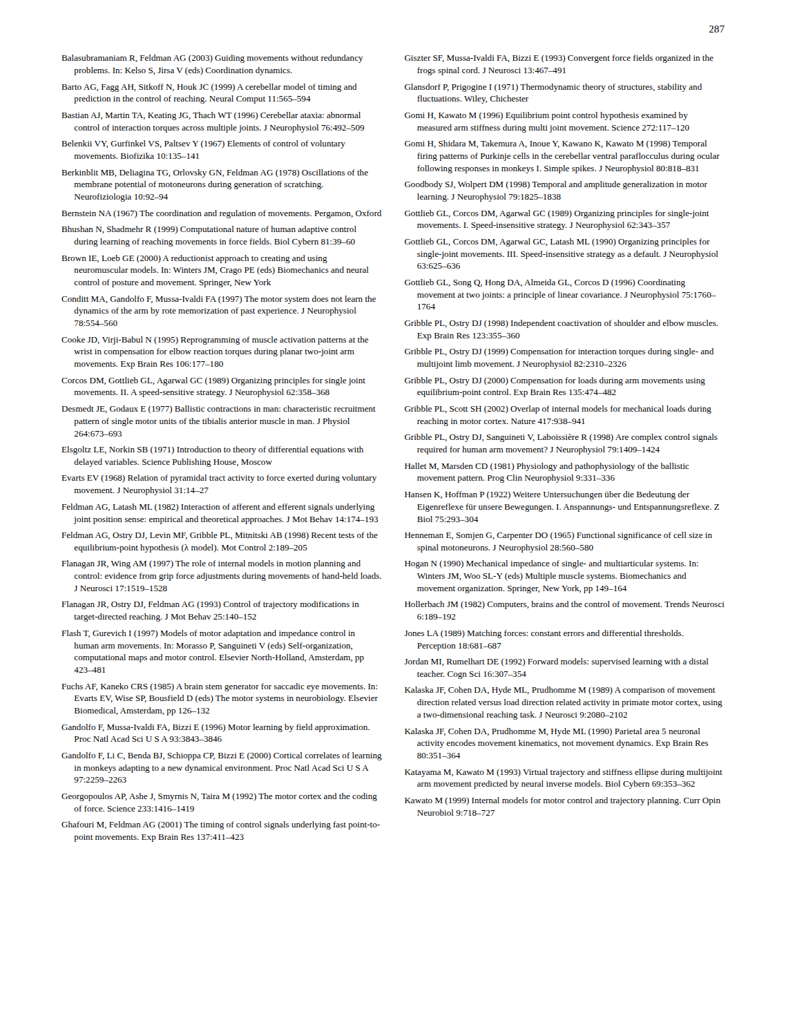287
Balasubramaniam R, Feldman AG (2003) Guiding movements without redundancy problems. In: Kelso S, Jirsa V (eds) Coordination dynamics.
Barto AG, Fagg AH, Sitkoff N, Houk JC (1999) A cerebellar model of timing and prediction in the control of reaching. Neural Comput 11:565–594
Bastian AJ, Martin TA, Keating JG, Thach WT (1996) Cerebellar ataxia: abnormal control of interaction torques across multiple joints. J Neurophysiol 76:492–509
Belenkii VY, Gurfinkel VS, Paltsev Y (1967) Elements of control of voluntary movements. Biofizika 10:135–141
Berkinblit MB, Deliagina TG, Orlovsky GN, Feldman AG (1978) Oscillations of the membrane potential of motoneurons during generation of scratching. Neurofiziologia 10:92–94
Bernstein NA (1967) The coordination and regulation of movements. Pergamon, Oxford
Bhushan N, Shadmehr R (1999) Computational nature of human adaptive control during learning of reaching movements in force fields. Biol Cybern 81:39–60
Brown IE, Loeb GE (2000) A reductionist approach to creating and using neuromuscular models. In: Winters JM, Crago PE (eds) Biomechanics and neural control of posture and movement. Springer, New York
Conditt MA, Gandolfo F, Mussa-Ivaldi FA (1997) The motor system does not learn the dynamics of the arm by rote memorization of past experience. J Neurophysiol 78:554–560
Cooke JD, Virji-Babul N (1995) Reprogramming of muscle activation patterns at the wrist in compensation for elbow reaction torques during planar two-joint arm movements. Exp Brain Res 106:177–180
Corcos DM, Gottlieb GL, Agarwal GC (1989) Organizing principles for single joint movements. II. A speed-sensitive strategy. J Neurophysiol 62:358–368
Desmedt JE, Godaux E (1977) Ballistic contractions in man: characteristic recruitment pattern of single motor units of the tibialis anterior muscle in man. J Physiol 264:673–693
Elsgoltz LE, Norkin SB (1971) Introduction to theory of differential equations with delayed variables. Science Publishing House, Moscow
Evarts EV (1968) Relation of pyramidal tract activity to force exerted during voluntary movement. J Neurophysiol 31:14–27
Feldman AG, Latash ML (1982) Interaction of afferent and efferent signals underlying joint position sense: empirical and theoretical approaches. J Mot Behav 14:174–193
Feldman AG, Ostry DJ, Levin MF, Gribble PL, Mitnitski AB (1998) Recent tests of the equilibrium-point hypothesis (λ model). Mot Control 2:189–205
Flanagan JR, Wing AM (1997) The role of internal models in motion planning and control: evidence from grip force adjustments during movements of hand-held loads. J Neurosci 17:1519–1528
Flanagan JR, Ostry DJ, Feldman AG (1993) Control of trajectory modifications in target-directed reaching. J Mot Behav 25:140–152
Flash T, Gurevich I (1997) Models of motor adaptation and impedance control in human arm movements. In: Morasso P, Sanguineti V (eds) Self-organization, computational maps and motor control. Elsevier North-Holland, Amsterdam, pp 423–481
Fuchs AF, Kaneko CRS (1985) A brain stem generator for saccadic eye movements. In: Evarts EV, Wise SP, Bousfield D (eds) The motor systems in neurobiology. Elsevier Biomedical, Amsterdam, pp 126–132
Gandolfo F, Mussa-Ivaldi FA, Bizzi E (1996) Motor learning by field approximation. Proc Natl Acad Sci U S A 93:3843–3846
Gandolfo F, Li C, Benda BJ, Schioppa CP, Bizzi E (2000) Cortical correlates of learning in monkeys adapting to a new dynamical environment. Proc Natl Acad Sci U S A 97:2259–2263
Georgopoulos AP, Ashe J, Smyrnis N, Taira M (1992) The motor cortex and the coding of force. Science 233:1416–1419
Ghafouri M, Feldman AG (2001) The timing of control signals underlying fast point-to-point movements. Exp Brain Res 137:411–423
Giszter SF, Mussa-Ivaldi FA, Bizzi E (1993) Convergent force fields organized in the frogs spinal cord. J Neurosci 13:467–491
Glansdorf P, Prigogine I (1971) Thermodynamic theory of structures, stability and fluctuations. Wiley, Chichester
Gomi H, Kawato M (1996) Equilibrium point control hypothesis examined by measured arm stiffness during multi joint movement. Science 272:117–120
Gomi H, Shidara M, Takemura A, Inoue Y, Kawano K, Kawato M (1998) Temporal firing patterns of Purkinje cells in the cerebellar ventral paraflocculus during ocular following responses in monkeys I. Simple spikes. J Neurophysiol 80:818–831
Goodbody SJ, Wolpert DM (1998) Temporal and amplitude generalization in motor learning. J Neurophysiol 79:1825–1838
Gottlieb GL, Corcos DM, Agarwal GC (1989) Organizing principles for single-joint movements. I. Speed-insensitive strategy. J Neurophysiol 62:343–357
Gottlieb GL, Corcos DM, Agarwal GC, Latash ML (1990) Organizing principles for single-joint movements. III. Speed-insensitive strategy as a default. J Neurophysiol 63:625–636
Gottlieb GL, Song Q, Hong DA, Almeida GL, Corcos D (1996) Coordinating movement at two joints: a principle of linear covariance. J Neurophysiol 75:1760–1764
Gribble PL, Ostry DJ (1998) Independent coactivation of shoulder and elbow muscles. Exp Brain Res 123:355–360
Gribble PL, Ostry DJ (1999) Compensation for interaction torques during single- and multijoint limb movement. J Neurophysiol 82:2310–2326
Gribble PL, Ostry DJ (2000) Compensation for loads during arm movements using equilibrium-point control. Exp Brain Res 135:474–482
Gribble PL, Scott SH (2002) Overlap of internal models for mechanical loads during reaching in motor cortex. Nature 417:938–941
Gribble PL, Ostry DJ, Sanguineti V, Laboissière R (1998) Are complex control signals required for human arm movement? J Neurophysiol 79:1409–1424
Hallet M, Marsden CD (1981) Physiology and pathophysiology of the ballistic movement pattern. Prog Clin Neurophysiol 9:331–336
Hansen K, Hoffman P (1922) Weitere Untersuchungen über die Bedeutung der Eigenreflexe für unsere Bewegungen. I. Anspannungs- und Entspannungsreflexe. Z Biol 75:293–304
Henneman E, Somjen G, Carpenter DO (1965) Functional significance of cell size in spinal motoneurons. J Neurophysiol 28:560–580
Hogan N (1990) Mechanical impedance of single- and multiarticular systems. In: Winters JM, Woo SL-Y (eds) Multiple muscle systems. Biomechanics and movement organization. Springer, New York, pp 149–164
Hollerbach JM (1982) Computers, brains and the control of movement. Trends Neurosci 6:189–192
Jones LA (1989) Matching forces: constant errors and differential thresholds. Perception 18:681–687
Jordan MI, Rumelhart DE (1992) Forward models: supervised learning with a distal teacher. Cogn Sci 16:307–354
Kalaska JF, Cohen DA, Hyde ML, Prudhomme M (1989) A comparison of movement direction related versus load direction related activity in primate motor cortex, using a two-dimensional reaching task. J Neurosci 9:2080–2102
Kalaska JF, Cohen DA, Prudhomme M, Hyde ML (1990) Parietal area 5 neuronal activity encodes movement kinematics, not movement dynamics. Exp Brain Res 80:351–364
Katayama M, Kawato M (1993) Virtual trajectory and stiffness ellipse during multijoint arm movement predicted by neural inverse models. Biol Cybern 69:353–362
Kawato M (1999) Internal models for motor control and trajectory planning. Curr Opin Neurobiol 9:718–727